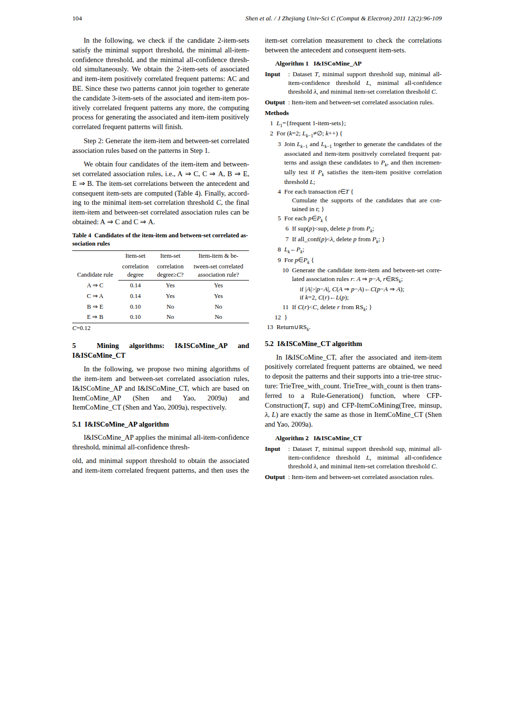104 Shen et al. / J Zhejiang Univ-Sci C (Comput & Electron) 2011 12(2):96-109
In the following, we check if the candidate 2-item-sets satisfy the minimal support threshold, the minimal all-item-confidence threshold, and the minimal all-confidence threshold simultaneously. We obtain the 2-item-sets of associated and item-item positively correlated frequent patterns: AC and BE. Since these two patterns cannot join together to generate the candidate 3-item-sets of the associated and item-item positively correlated frequent patterns any more, the computing process for generating the associated and item-item positively correlated frequent patterns will finish.
Step 2: Generate the item-item and between-set correlated association rules based on the patterns in Step 1.
We obtain four candidates of the item-item and between-set correlated association rules, i.e., A ⇒ C, C ⇒ A, B ⇒ E, E ⇒ B. The item-set correlations between the antecedent and consequent item-sets are computed (Table 4). Finally, according to the minimal item-set correlation threshold C, the final item-item and between-set correlated association rules can be obtained: A ⇒ C and C ⇒ A.
Table 4 Candidates of the item-item and between-set correlated association rules
| Candidate rule | Item-set | Item-set | Item-item & be- |
| --- | --- | --- | --- |
| correlation degree | correlation degree≥ C ? | tween-set correlated association rule? |
| A ⇒ C | 0.14 | Yes | Yes |
| C ⇒ A | 0.14 | Yes | Yes |
| B ⇒ E | 0.10 | No | No |
| E ⇒ B | 0.10 | No | No |
C=0.12
5 Mining algorithms: I&ISCoMine_AP and I&ISCoMine_CT
In the following, we propose two mining algorithms of the item-item and between-set correlated association rules, I&ISCoMine_AP and I&ISCoMine_CT, which are based on ItemCoMine_AP (Shen and Yao, 2009a) and ItemCoMine_CT (Shen and Yao, 2009a), respectively.
5.1 I&ISCoMine_AP algorithm
I&ISCoMine_AP applies the minimal all-item-confidence threshold, minimal all-confidence thresh-
old, and minimal support threshold to obtain the associated and item-item correlated frequent patterns, and then uses the item-set correlation measurement to check the correlations between the antecedent and consequent item-sets.
Algorithm 1 I&ISCoMine_AP
Input: Dataset T, minimal support threshold sup, minimal all-item-confidence threshold L, minimal all-confidence threshold λ, and minimal item-set correlation threshold C.
Output: Item-item and between-set correlated association rules.
Methods
L1={frequent 1-item-sets};
For (k=2; Lk−1≠∅; k++) {
Join Lk−1 and Lk−1 together to generate the candidates of the associated and item-item positively correlated frequent patterns and assign these candidates to Pk, and then incrementally test if Pk satisfies the item-item positive correlation threshold L;
For each transaction t∈T {Cumulate the supports of the candidates that are contained in t; }
For each p∈Pk {
If sup(p)<sup, delete p from Pk;
If all_conf(p)<λ, delete p from Pk; }
Lk←Pk;
For p∈Pk {
Generate the candidate item-item and between-set correlated association rules r: A ⇒ p−A, r∈RSk;if |A|>|p−A|, C(A ⇒ p−A)←C(p−A ⇒ A); if k=2, C(r)←L(p);
If C(r)<C, delete r from RSk; }
}
Return∪RSk.
5.2 I&ISCoMine_CT algorithm
In I&ISCoMine_CT, after the associated and item-item positively correlated frequent patterns are obtained, we need to deposit the patterns and their supports into a trie-tree structure: TrieTree_with_count. TrieTree_with_count is then transferred to a Rule-Generation() function, where CFP-Construction(T, sup) and CFP-ItemCoMining(Tree, minsup, λ, L) are exactly the same as those in ItemCoMine_CT (Shen and Yao, 2009a).
Algorithm 2 I&ISCoMine_CT
Input: Dataset T, minimal support threshold sup, minimal all-item-confidence threshold L, minimal all-confidence threshold λ, and minimal item-set correlation threshold C.
Output: Item-item and between-set correlated association rules.